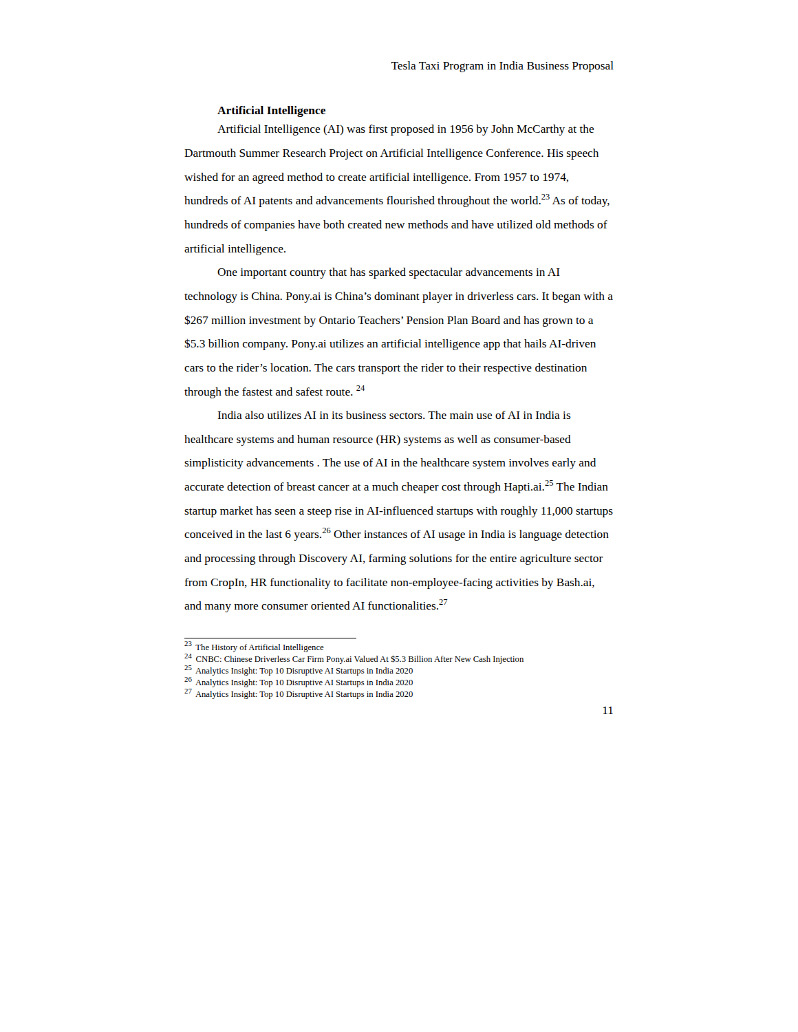Tesla Taxi Program in India Business Proposal
Artificial Intelligence
Artificial Intelligence (AI) was first proposed in 1956 by John McCarthy at the Dartmouth Summer Research Project on Artificial Intelligence Conference. His speech wished for an agreed method to create artificial intelligence. From 1957 to 1974, hundreds of AI patents and advancements flourished throughout the world.23 As of today, hundreds of companies have both created new methods and have utilized old methods of artificial intelligence.
One important country that has sparked spectacular advancements in AI technology is China. Pony.ai is China’s dominant player in driverless cars. It began with a $267 million investment by Ontario Teachers’ Pension Plan Board and has grown to a $5.3 billion company. Pony.ai utilizes an artificial intelligence app that hails AI-driven cars to the rider’s location. The cars transport the rider to their respective destination through the fastest and safest route. 24
India also utilizes AI in its business sectors. The main use of AI in India is healthcare systems and human resource (HR) systems as well as consumer-based simplisticity advancements . The use of AI in the healthcare system involves early and accurate detection of breast cancer at a much cheaper cost through Hapti.ai.25 The Indian startup market has seen a steep rise in AI-influenced startups with roughly 11,000 startups conceived in the last 6 years.26 Other instances of AI usage in India is language detection and processing through Discovery AI, farming solutions for the entire agriculture sector from CropIn, HR functionality to facilitate non-employee-facing activities by Bash.ai, and many more consumer oriented AI functionalities.27
23 The History of Artificial Intelligence
24 CNBC: Chinese Driverless Car Firm Pony.ai Valued At $5.3 Billion After New Cash Injection
25 Analytics Insight: Top 10 Disruptive AI Startups in India 2020
26 Analytics Insight: Top 10 Disruptive AI Startups in India 2020
27 Analytics Insight: Top 10 Disruptive AI Startups in India 2020
11